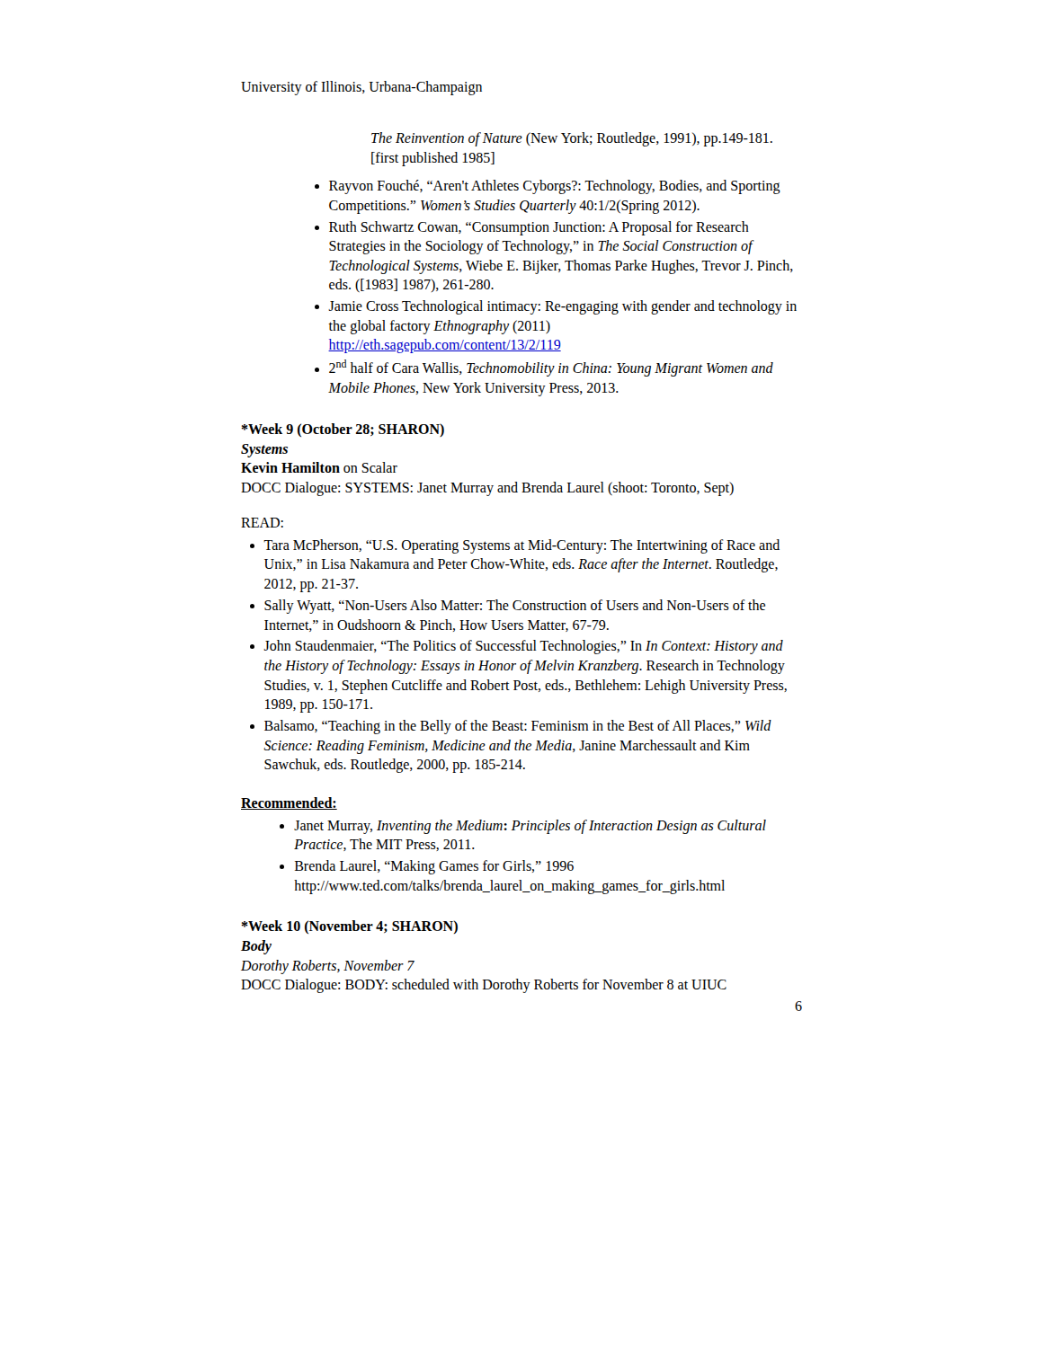University of Illinois, Urbana-Champaign
The Reinvention of Nature (New York; Routledge, 1991), pp.149-181. [first published 1985]
Rayvon Fouché, “Aren't Athletes Cyborgs?: Technology, Bodies, and Sporting Competitions.” Women’s Studies Quarterly 40:1/2(Spring 2012).
Ruth Schwartz Cowan, “Consumption Junction: A Proposal for Research Strategies in the Sociology of Technology,” in The Social Construction of Technological Systems, Wiebe E. Bijker, Thomas Parke Hughes, Trevor J. Pinch, eds. ([1983] 1987), 261-280.
Jamie Cross Technological intimacy: Re-engaging with gender and technology in the global factory Ethnography (2011)
http://eth.sagepub.com/content/13/2/119
2nd half of Cara Wallis, Technomobility in China: Young Migrant Women and Mobile Phones, New York University Press, 2013.
*Week 9 (October 28; SHARON)
Systems
Kevin Hamilton on Scalar
DOCC Dialogue: SYSTEMS: Janet Murray and Brenda Laurel (shoot: Toronto, Sept)
READ:
Tara McPherson, “U.S. Operating Systems at Mid-Century: The Intertwining of Race and Unix,” in Lisa Nakamura and Peter Chow-White, eds. Race after the Internet. Routledge, 2012, pp. 21-37.
Sally Wyatt, “Non-Users Also Matter: The Construction of Users and Non-Users of the Internet,” in Oudshoorn & Pinch, How Users Matter, 67-79.
John Staudenmaier, “The Politics of Successful Technologies,” In In Context: History and the History of Technology: Essays in Honor of Melvin Kranzberg. Research in Technology Studies, v. 1, Stephen Cutcliffe and Robert Post, eds., Bethlehem: Lehigh University Press, 1989, pp. 150-171.
Balsamo, “Teaching in the Belly of the Beast: Feminism in the Best of All Places,” Wild Science: Reading Feminism, Medicine and the Media, Janine Marchessault and Kim Sawchuk, eds. Routledge, 2000, pp. 185-214.
Recommended:
Janet Murray, Inventing the Medium: Principles of Interaction Design as Cultural Practice, The MIT Press, 2011.
Brenda Laurel, “Making Games for Girls,” 1996
http://www.ted.com/talks/brenda_laurel_on_making_games_for_girls.html
*Week 10 (November 4; SHARON)
Body
Dorothy Roberts, November 7
DOCC Dialogue: BODY: scheduled with Dorothy Roberts for November 8 at UIUC
6